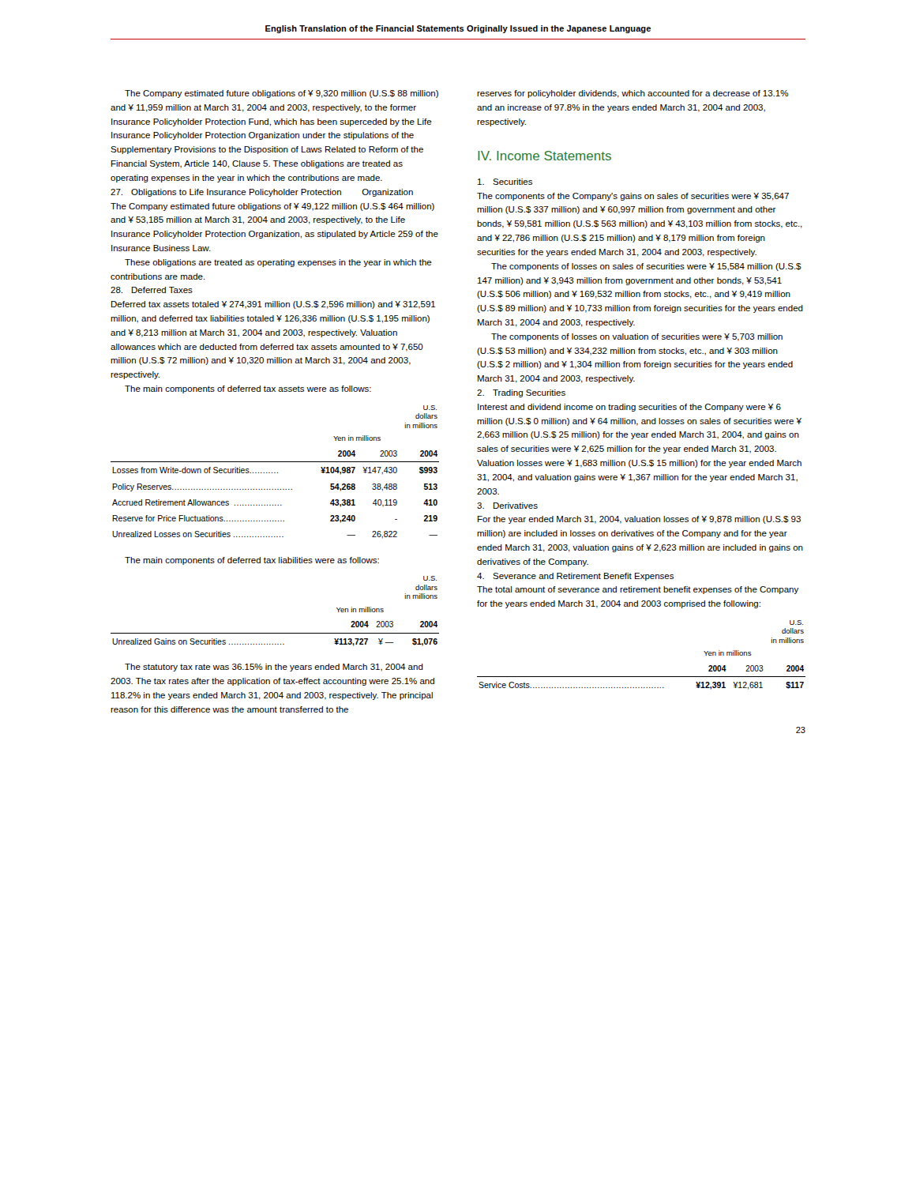English Translation of the Financial Statements Originally Issued in the Japanese Language
The Company estimated future obligations of ¥ 9,320 million (U.S.$ 88 million) and ¥ 11,959 million at March 31, 2004 and 2003, respectively, to the former Insurance Policyholder Protection Fund, which has been superceded by the Life Insurance Policyholder Protection Organization under the stipulations of the Supplementary Provisions to the Disposition of Laws Related to Reform of the Financial System, Article 140, Clause 5. These obligations are treated as operating expenses in the year in which the contributions are made.
27.
Obligations to Life Insurance Policyholder Protection Organization
The Company estimated future obligations of ¥ 49,122 million (U.S.$ 464 million) and ¥ 53,185 million at March 31, 2004 and 2003, respectively, to the Life Insurance Policyholder Protection Organization, as stipulated by Article 259 of the Insurance Business Law.
These obligations are treated as operating expenses in the year in which the contributions are made.
28.
Deferred Taxes
Deferred tax assets totaled ¥ 274,391 million (U.S.$ 2,596 million) and ¥ 312,591 million, and deferred tax liabilities totaled ¥ 126,336 million (U.S.$ 1,195 million) and ¥ 8,213 million at March 31, 2004 and 2003, respectively. Valuation allowances which are deducted from deferred tax assets amounted to ¥ 7,650 million (U.S.$ 72 million) and ¥ 10,320 million at March 31, 2004 and 2003, respectively.
The main components of deferred tax assets were as follows:
| | | U.S. dollars in millions |
| | Yen in millions | |
| | 2004 | 2003 | 2004 |
| Losses from Write-down of Securities ........... | ¥104,987 | ¥147,430 | $993 |
| Policy Reserves ............................................. | 54,268 | 38,488 | 513 |
| Accrued Retirement Allowances .................. | 43,381 | 40,119 | 410 |
| Reserve for Price Fluctuations ....................... | 23,240 | - | 219 |
| Unrealized Losses on Securities ................... | — | 26,822 | — |
The main components of deferred tax liabilities were as follows:
| | | U.S. dollars in millions |
| | Yen in millions | |
| | 2004 | 2003 | 2004 |
| Unrealized Gains on Securities ..................... | ¥113,727 | ¥ — | $1,076 |
The statutory tax rate was 36.15% in the years ended March 31, 2004 and 2003. The tax rates after the application of tax-effect accounting were 25.1% and 118.2% in the years ended March 31, 2004 and 2003, respectively. The principal reason for this difference was the amount transferred to the
reserves for policyholder dividends, which accounted for a decrease of 13.1% and an increase of 97.8% in the years ended March 31, 2004 and 2003, respectively.
IV. Income Statements
1.
Securities
The components of the Company's gains on sales of securities were ¥ 35,647 million (U.S.$ 337 million) and ¥ 60,997 million from government and other bonds, ¥ 59,581 million (U.S.$ 563 million) and ¥ 43,103 million from stocks, etc., and ¥ 22,786 million (U.S.$ 215 million) and ¥ 8,179 million from foreign securities for the years ended March 31, 2004 and 2003, respectively.
The components of losses on sales of securities were ¥ 15,584 million (U.S.$ 147 million) and ¥ 3,943 million from government and other bonds, ¥ 53,541 (U.S.$ 506 million) and ¥ 169,532 million from stocks, etc., and ¥ 9,419 million (U.S.$ 89 million) and ¥ 10,733 million from foreign securities for the years ended March 31, 2004 and 2003, respectively.
The components of losses on valuation of securities were ¥ 5,703 million (U.S.$ 53 million) and ¥ 334,232 million from stocks, etc., and ¥ 303 million (U.S.$ 2 million) and ¥ 1,304 million from foreign securities for the years ended March 31, 2004 and 2003, respectively.
2.
Trading Securities
Interest and dividend income on trading securities of the Company were ¥ 6 million (U.S.$ 0 million) and ¥ 64 million, and losses on sales of securities were ¥ 2,663 million (U.S.$ 25 million) for the year ended March 31, 2004, and gains on sales of securities were ¥ 2,625 million for the year ended March 31, 2003. Valuation losses were ¥ 1,683 million (U.S.$ 15 million) for the year ended March 31, 2004, and valuation gains were ¥ 1,367 million for the year ended March 31, 2003.
3.
Derivatives
For the year ended March 31, 2004, valuation losses of ¥ 9,878 million (U.S.$ 93 million) are included in losses on derivatives of the Company and for the year ended March 31, 2003, valuation gains of ¥ 2,623 million are included in gains on derivatives of the Company.
4.
Severance and Retirement Benefit Expenses
The total amount of severance and retirement benefit expenses of the Company for the years ended March 31, 2004 and 2003 comprised the following:
| | | U.S. dollars in millions |
| | Yen in millions | |
| | 2004 | 2003 | 2004 |
| Service Costs .................................................. | ¥12,391 | ¥12,681 | $117 |
23